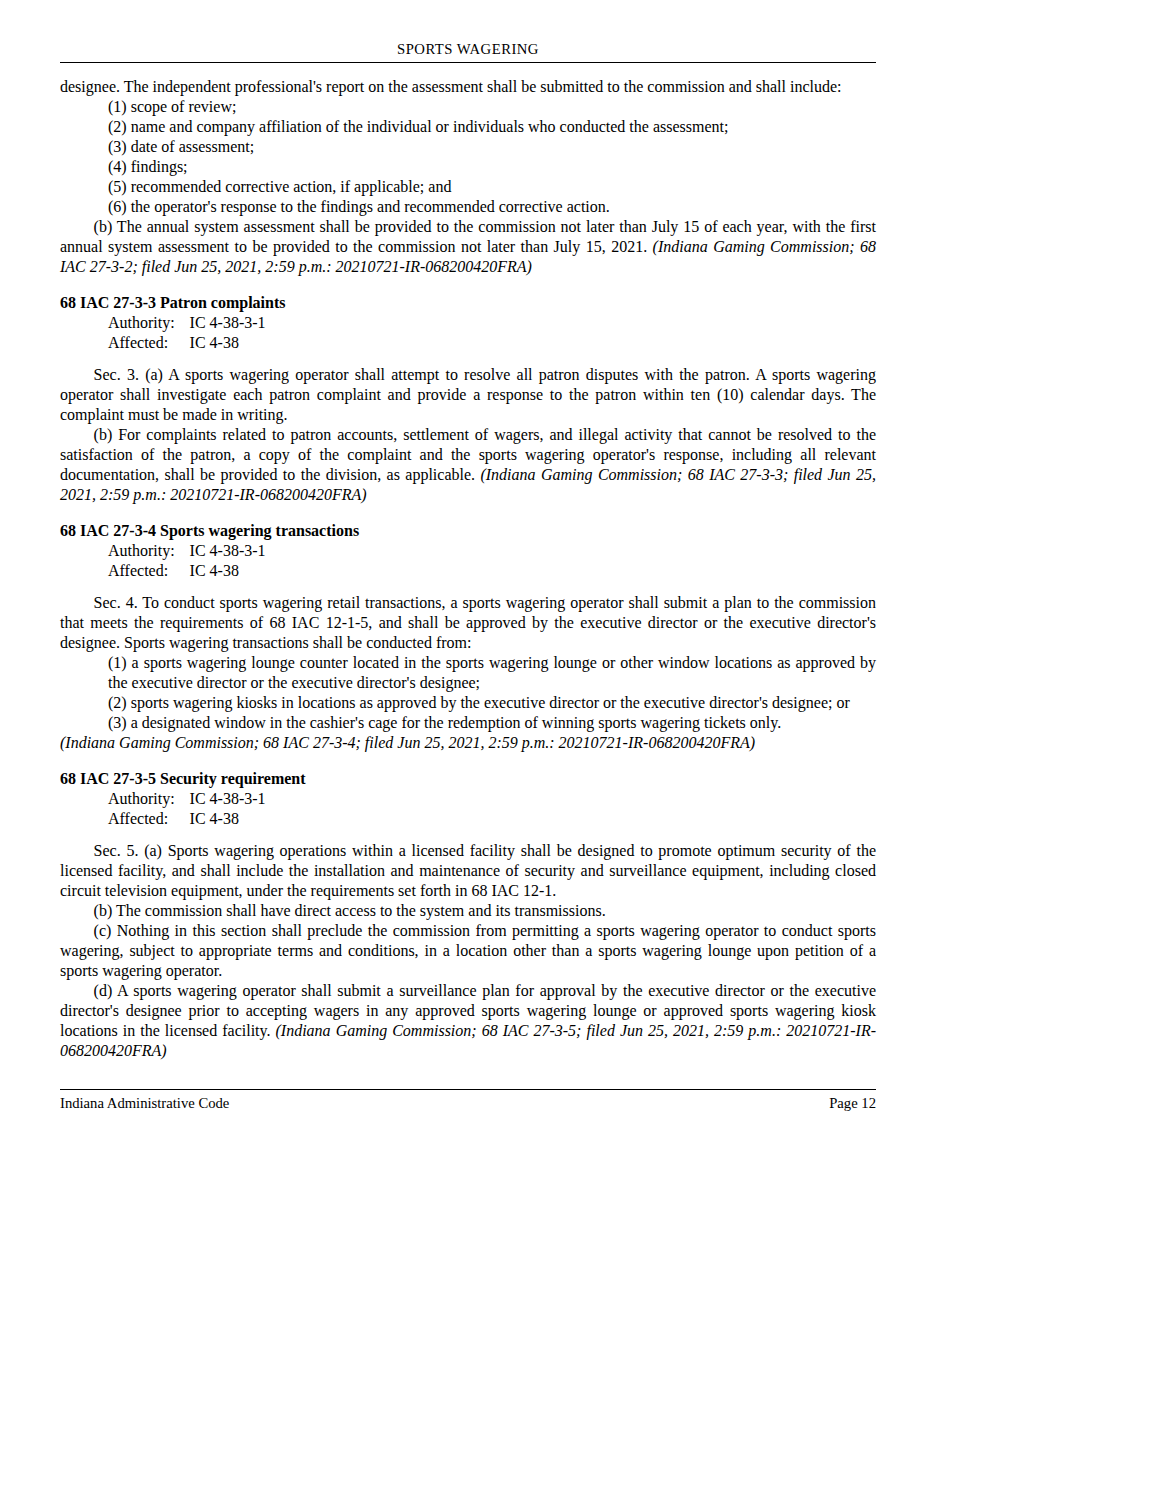SPORTS WAGERING
designee. The independent professional's report on the assessment shall be submitted to the commission and shall include:
(1) scope of review;
(2) name and company affiliation of the individual or individuals who conducted the assessment;
(3) date of assessment;
(4) findings;
(5) recommended corrective action, if applicable; and
(6) the operator's response to the findings and recommended corrective action.
(b) The annual system assessment shall be provided to the commission not later than July 15 of each year, with the first annual system assessment to be provided to the commission not later than July 15, 2021. (Indiana Gaming Commission; 68 IAC 27-3-2; filed Jun 25, 2021, 2:59 p.m.: 20210721-IR-068200420FRA)
68 IAC 27-3-3 Patron complaints
Authority: IC 4-38-3-1
Affected: IC 4-38
Sec. 3. (a) A sports wagering operator shall attempt to resolve all patron disputes with the patron. A sports wagering operator shall investigate each patron complaint and provide a response to the patron within ten (10) calendar days. The complaint must be made in writing.
(b) For complaints related to patron accounts, settlement of wagers, and illegal activity that cannot be resolved to the satisfaction of the patron, a copy of the complaint and the sports wagering operator's response, including all relevant documentation, shall be provided to the division, as applicable. (Indiana Gaming Commission; 68 IAC 27-3-3; filed Jun 25, 2021, 2:59 p.m.: 20210721-IR-068200420FRA)
68 IAC 27-3-4 Sports wagering transactions
Authority: IC 4-38-3-1
Affected: IC 4-38
Sec. 4. To conduct sports wagering retail transactions, a sports wagering operator shall submit a plan to the commission that meets the requirements of 68 IAC 12-1-5, and shall be approved by the executive director or the executive director's designee. Sports wagering transactions shall be conducted from:
(1) a sports wagering lounge counter located in the sports wagering lounge or other window locations as approved by the executive director or the executive director's designee;
(2) sports wagering kiosks in locations as approved by the executive director or the executive director's designee; or
(3) a designated window in the cashier's cage for the redemption of winning sports wagering tickets only.
(Indiana Gaming Commission; 68 IAC 27-3-4; filed Jun 25, 2021, 2:59 p.m.: 20210721-IR-068200420FRA)
68 IAC 27-3-5 Security requirement
Authority: IC 4-38-3-1
Affected: IC 4-38
Sec. 5. (a) Sports wagering operations within a licensed facility shall be designed to promote optimum security of the licensed facility, and shall include the installation and maintenance of security and surveillance equipment, including closed circuit television equipment, under the requirements set forth in 68 IAC 12-1.
(b) The commission shall have direct access to the system and its transmissions.
(c) Nothing in this section shall preclude the commission from permitting a sports wagering operator to conduct sports wagering, subject to appropriate terms and conditions, in a location other than a sports wagering lounge upon petition of a sports wagering operator.
(d) A sports wagering operator shall submit a surveillance plan for approval by the executive director or the executive director's designee prior to accepting wagers in any approved sports wagering lounge or approved sports wagering kiosk locations in the licensed facility. (Indiana Gaming Commission; 68 IAC 27-3-5; filed Jun 25, 2021, 2:59 p.m.: 20210721-IR-068200420FRA)
Indiana Administrative Code Page 12